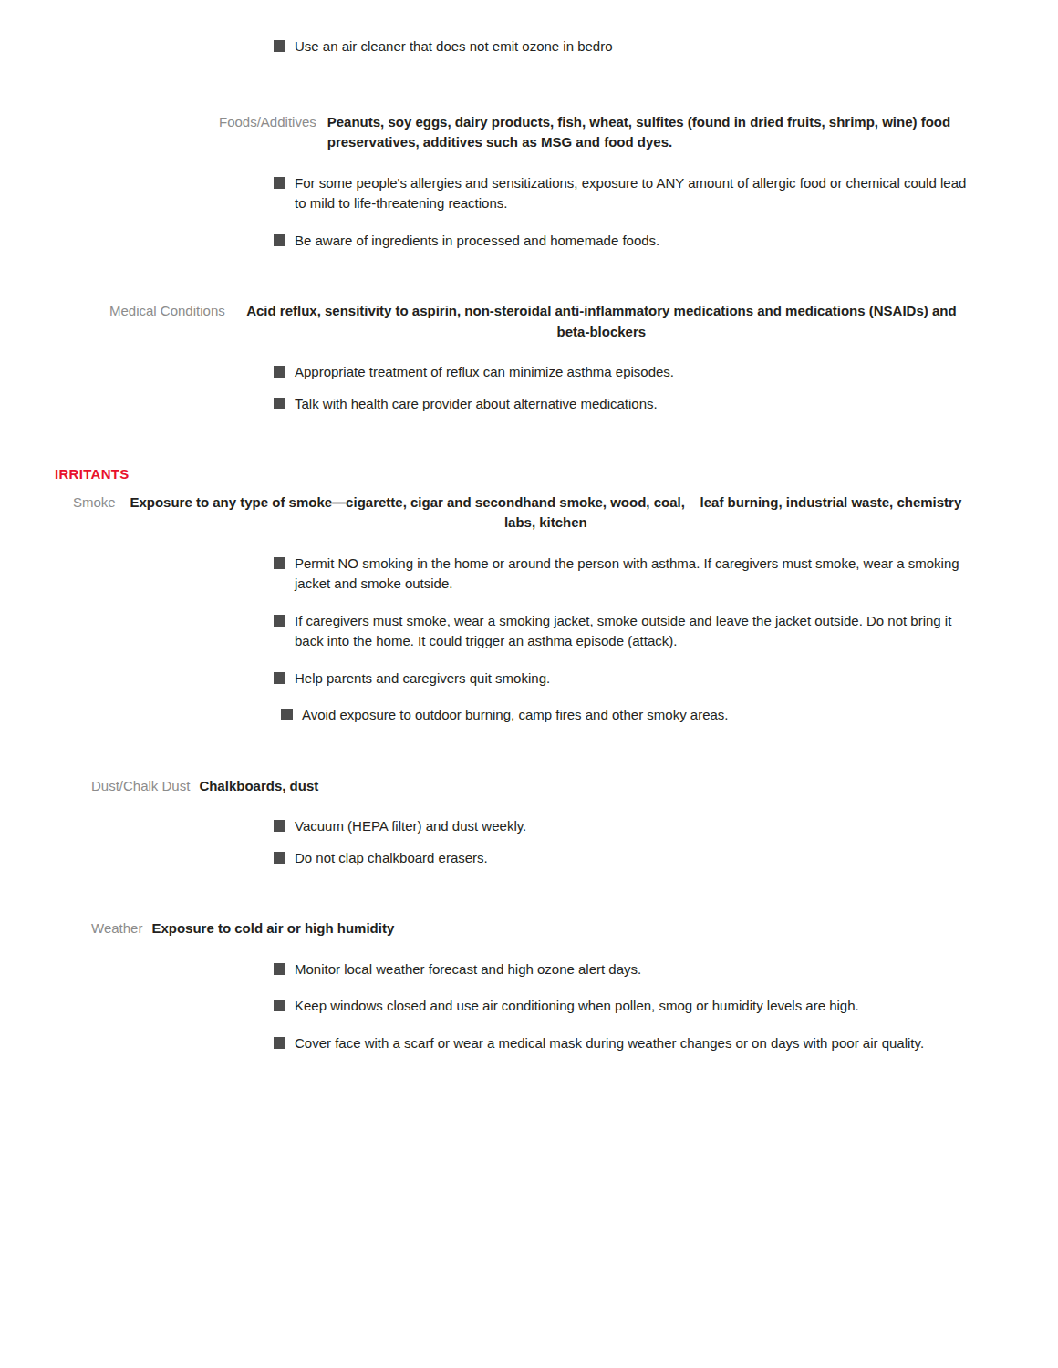Use an air cleaner that does not emit ozone in bedro
Foods/Additives
Peanuts, soy eggs, dairy products, fish, wheat, sulfites (found in dried fruits, shrimp, wine) food preservatives, additives such as MSG and food dyes.
For some people's allergies and sensitizations, exposure to ANY amount of allergic food or chemical could lead to mild to life-threatening reactions.
Be aware of ingredients in processed and homemade foods.
Medical Conditions
Acid reflux, sensitivity to aspirin, non-steroidal anti-inflammatory medications and medications (NSAIDs) and beta-blockers
Appropriate treatment of reflux can minimize asthma episodes.
Talk with health care provider about alternative medications.
IRRITANTS
Smoke
Exposure to any type of smoke—cigarette, cigar and secondhand smoke, wood, coal, leaf burning, industrial waste, chemistry labs, kitchen
Permit NO smoking in the home or around the person with asthma. If caregivers must smoke, wear a smoking jacket and smoke outside.
If caregivers must smoke, wear a smoking jacket, smoke outside and leave the jacket outside. Do not bring it back into the home. It could trigger an asthma episode (attack).
Help parents and caregivers quit smoking.
Avoid exposure to outdoor burning, camp fires and other smoky areas.
Dust/Chalk Dust
Chalkboards, dust
Vacuum (HEPA filter) and dust weekly.
Do not clap chalkboard erasers.
Weather
Exposure to cold air or high humidity
Monitor local weather forecast and high ozone alert days.
Keep windows closed and use air conditioning when pollen, smog or humidity levels are high.
Cover face with a scarf or wear a medical mask during weather changes or on days with poor air quality.